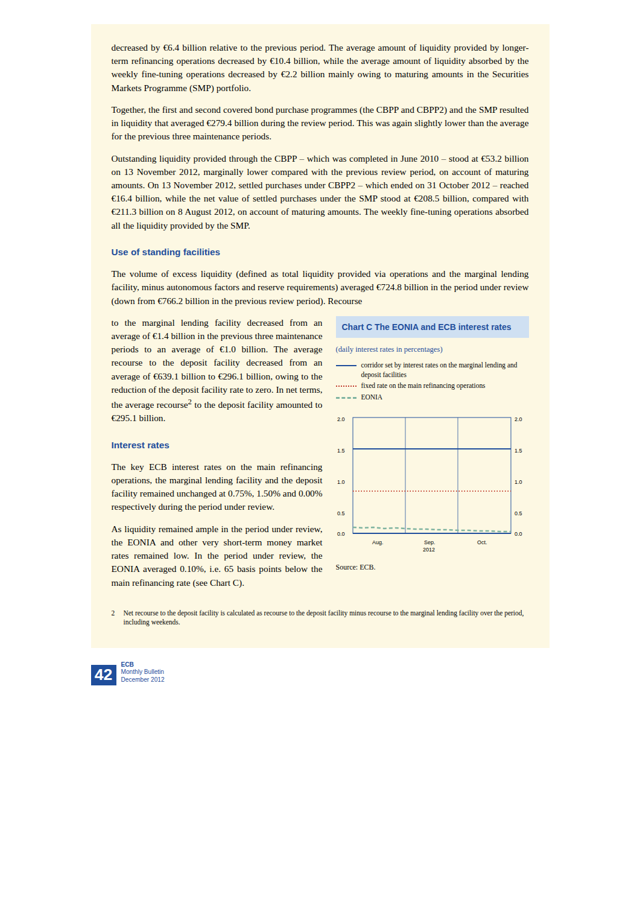decreased by €6.4 billion relative to the previous period. The average amount of liquidity provided by longer-term refinancing operations decreased by €10.4 billion, while the average amount of liquidity absorbed by the weekly fine-tuning operations decreased by €2.2 billion mainly owing to maturing amounts in the Securities Markets Programme (SMP) portfolio.
Together, the first and second covered bond purchase programmes (the CBPP and CBPP2) and the SMP resulted in liquidity that averaged €279.4 billion during the review period. This was again slightly lower than the average for the previous three maintenance periods.
Outstanding liquidity provided through the CBPP – which was completed in June 2010 – stood at €53.2 billion on 13 November 2012, marginally lower compared with the previous review period, on account of maturing amounts. On 13 November 2012, settled purchases under CBPP2 – which ended on 31 October 2012 – reached €16.4 billion, while the net value of settled purchases under the SMP stood at €208.5 billion, compared with €211.3 billion on 8 August 2012, on account of maturing amounts. The weekly fine-tuning operations absorbed all the liquidity provided by the SMP.
Use of standing facilities
The volume of excess liquidity (defined as total liquidity provided via operations and the marginal lending facility, minus autonomous factors and reserve requirements) averaged €724.8 billion in the period under review (down from €766.2 billion in the previous review period). Recourse
to the marginal lending facility decreased from an average of €1.4 billion in the previous three maintenance periods to an average of €1.0 billion. The average recourse to the deposit facility decreased from an average of €639.1 billion to €296.1 billion, owing to the reduction of the deposit facility rate to zero. In net terms, the average recourse2 to the deposit facility amounted to €295.1 billion.
Interest rates
The key ECB interest rates on the main refinancing operations, the marginal lending facility and the deposit facility remained unchanged at 0.75%, 1.50% and 0.00% respectively during the period under review.
As liquidity remained ample in the period under review, the EONIA and other very short-term money market rates remained low. In the period under review, the EONIA averaged 0.10%, i.e. 65 basis points below the main refinancing rate (see Chart C).
Chart C The EONIA and ECB interest rates
(daily interest rates in percentages)
corridor set by interest rates on the marginal lending and deposit facilities
fixed rate on the main refinancing operations
EONIA
2.0 1.5 1.0 0.5 0.0 2.0 1.5 1.0 0.5 0.0 Aug. Sep. 2012 Oct.
Source: ECB.
2
Net recourse to the deposit facility is calculated as recourse to the deposit facility minus recourse to the marginal lending facility over the period, including weekends.
42
ECB
Monthly Bulletin
December 2012